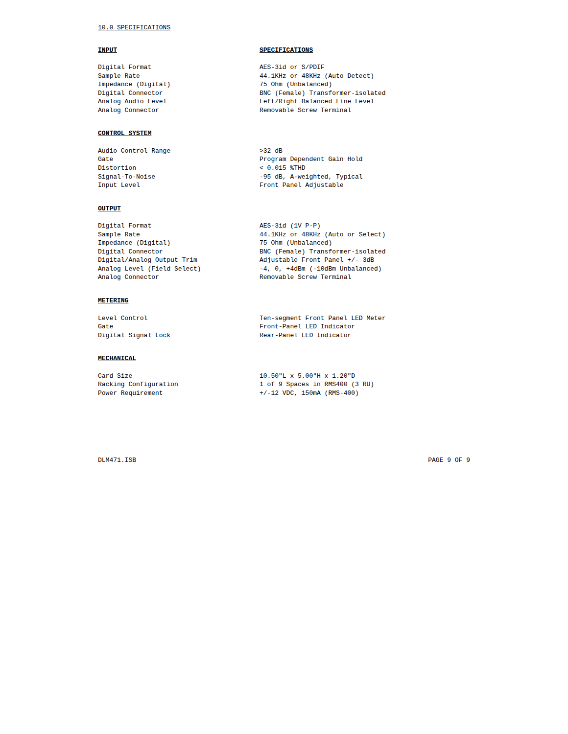10.0 SPECIFICATIONS
INPUT
SPECIFICATIONS
Digital Format
AES-3id or S/PDIF
Sample Rate
44.1KHz or 48KHz (Auto Detect)
Impedance (Digital)
75 Ohm (Unbalanced)
Digital Connector
BNC (Female) Transformer-isolated
Analog Audio Level
Left/Right Balanced Line Level
Analog Connector
Removable Screw Terminal
CONTROL SYSTEM
Audio Control Range
>32 dB
Gate
Program Dependent Gain Hold
Distortion
< 0.015 %THD
Signal-To-Noise
-95 dB, A-weighted, Typical
Input Level
Front Panel Adjustable
OUTPUT
Digital Format
AES-3id (1V P-P)
Sample Rate
44.1KHz or 48KHz (Auto or Select)
Impedance (Digital)
75 Ohm (Unbalanced)
Digital Connector
BNC (Female) Transformer-isolated
Digital/Analog Output Trim
Adjustable Front Panel +/- 3dB
Analog Level (Field Select)
-4, 0, +4dBm (-10dBm Unbalanced)
Analog Connector
Removable Screw Terminal
METERING
Level Control
Ten-segment Front Panel LED Meter
Gate
Front-Panel LED Indicator
Digital Signal Lock
Rear-Panel LED Indicator
MECHANICAL
Card Size
10.50"L x 5.00"H x 1.20"D
Racking Configuration
1 of 9 Spaces in RMS400 (3 RU)
Power Requirement
+/-12 VDC, 150mA (RMS-400)
DLM471.ISB PAGE 9 OF 9